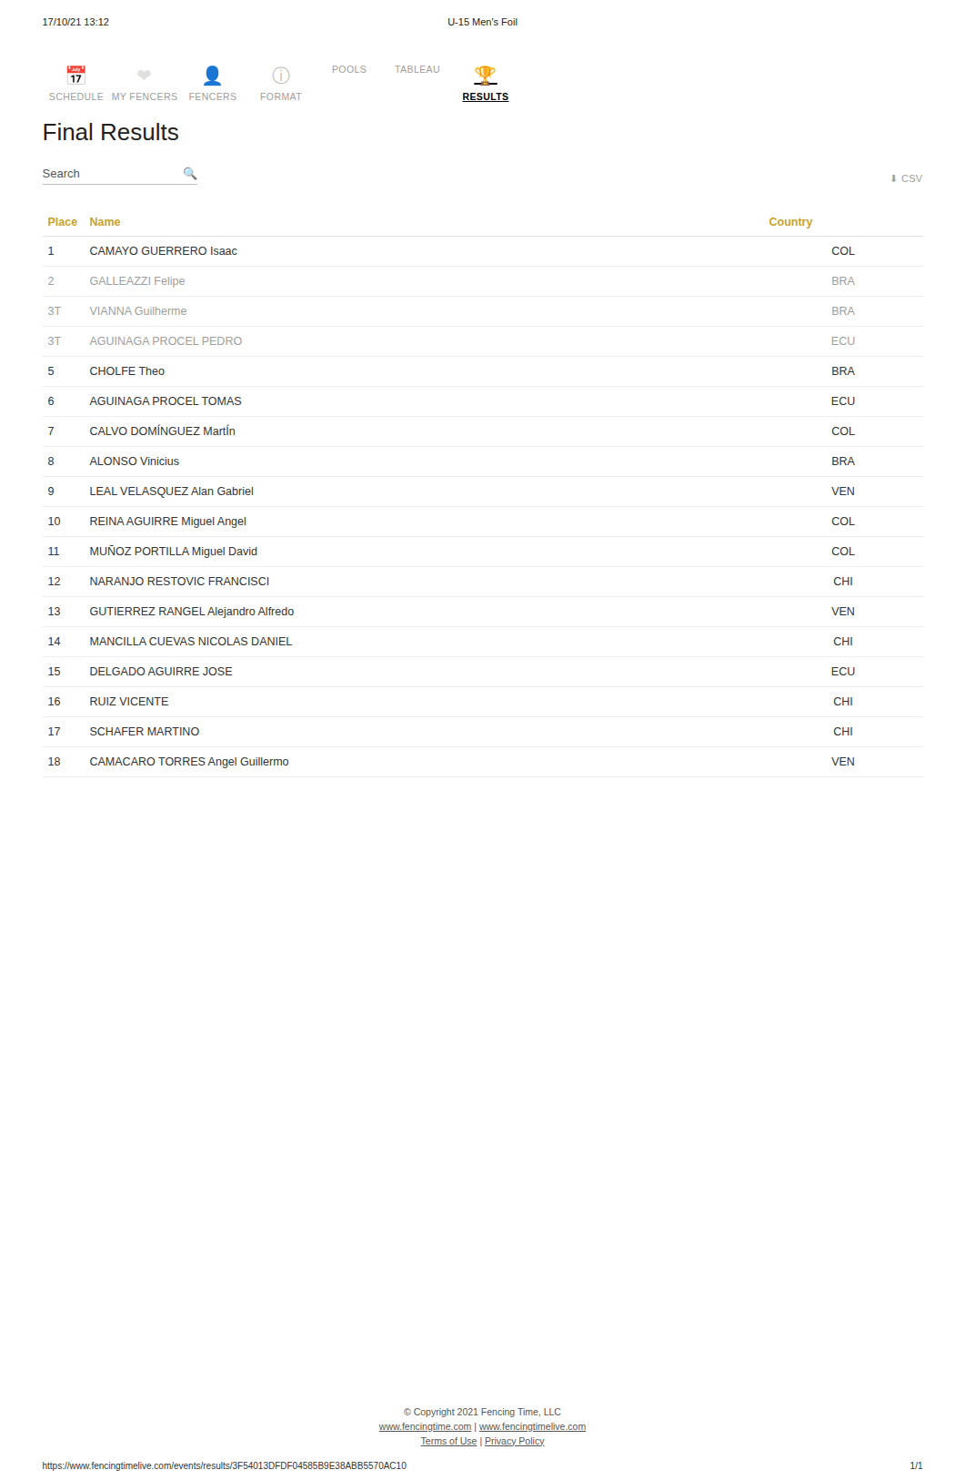17/10/21 13:12 U-15 Men's Foil
📅SCHEDULE ❤MY FENCERS 👤FENCERS ⓘFORMAT POOLS TABLEAU 🏆RESULTS
Final Results
Search🔍
⬇CSV
| Place | Name | Country |
| --- | --- | --- |
| 1 | CAMAYO GUERRERO Isaac | COL |
| 2 | GALLEAZZI Felipe | BRA |
| 3T | VIANNA Guilherme | BRA |
| 3T | AGUINAGA PROCEL PEDRO | ECU |
| 5 | CHOLFE Theo | BRA |
| 6 | AGUINAGA PROCEL TOMAS | ECU |
| 7 | CALVO DOMÍNGUEZ MartÍn | COL |
| 8 | ALONSO Vinicius | BRA |
| 9 | LEAL VELASQUEZ Alan Gabriel | VEN |
| 10 | REINA AGUIRRE Miguel Angel | COL |
| 11 | MUÑOZ PORTILLA Miguel David | COL |
| 12 | NARANJO RESTOVIC FRANCISCI | CHI |
| 13 | GUTIERREZ RANGEL Alejandro Alfredo | VEN |
| 14 | MANCILLA CUEVAS NICOLAS DANIEL | CHI |
| 15 | DELGADO AGUIRRE JOSE | ECU |
| 16 | RUIZ VICENTE | CHI |
| 17 | SCHAFER MARTINO | CHI |
| 18 | CAMACARO TORRES Angel Guillermo | VEN |
© Copyright 2021 Fencing Time, LLC
www.fencingtime.com | www.fencingtimelive.com
Terms of Use | Privacy Policy
https://www.fencingtimelive.com/events/results/3F54013DFDF04585B9E38ABB5570AC10 1/1